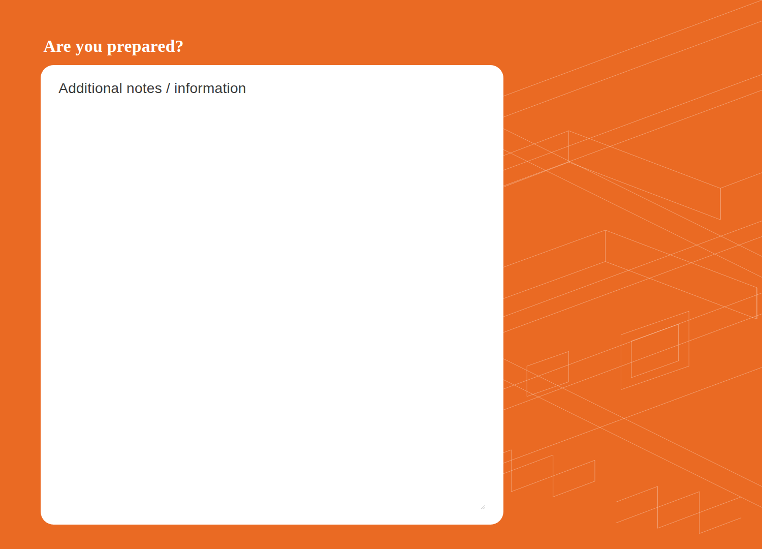Are you prepared?
Additional notes / information